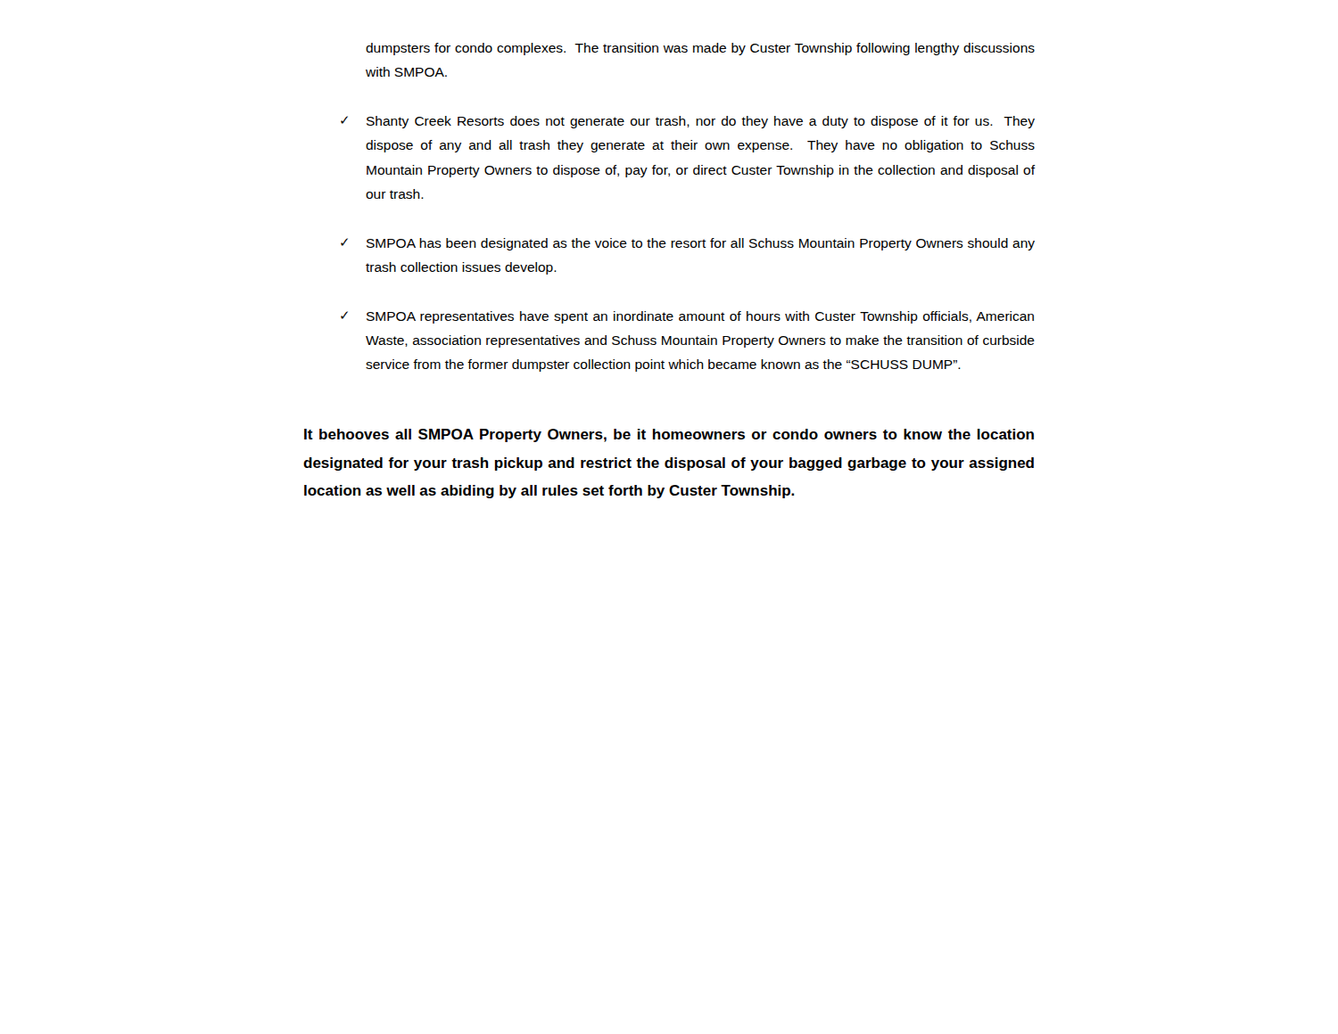dumpsters for condo complexes. The transition was made by Custer Township following lengthy discussions with SMPOA.
Shanty Creek Resorts does not generate our trash, nor do they have a duty to dispose of it for us. They dispose of any and all trash they generate at their own expense. They have no obligation to Schuss Mountain Property Owners to dispose of, pay for, or direct Custer Township in the collection and disposal of our trash.
SMPOA has been designated as the voice to the resort for all Schuss Mountain Property Owners should any trash collection issues develop.
SMPOA representatives have spent an inordinate amount of hours with Custer Township officials, American Waste, association representatives and Schuss Mountain Property Owners to make the transition of curbside service from the former dumpster collection point which became known as the “SCHUSS DUMP”.
It behooves all SMPOA Property Owners, be it homeowners or condo owners to know the location designated for your trash pickup and restrict the disposal of your bagged garbage to your assigned location as well as abiding by all rules set forth by Custer Township.